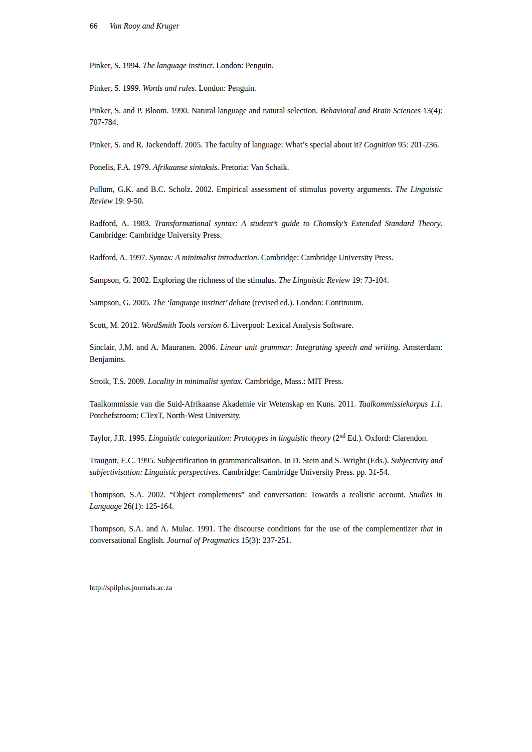66 Van Rooy and Kruger
Pinker, S. 1994. The language instinct. London: Penguin.
Pinker, S. 1999. Words and rules. London: Penguin.
Pinker, S. and P. Bloom. 1990. Natural language and natural selection. Behavioral and Brain Sciences 13(4): 707-784.
Pinker, S. and R. Jackendoff. 2005. The faculty of language: What’s special about it? Cognition 95: 201-236.
Ponelis, F.A. 1979. Afrikaanse sintaksis. Pretoria: Van Schaik.
Pullum, G.K. and B.C. Scholz. 2002. Empirical assessment of stimulus poverty arguments. The Linguistic Review 19: 9-50.
Radford, A. 1983. Transformational syntax: A student’s guide to Chomsky’s Extended Standard Theory. Cambridge: Cambridge University Press.
Radford, A. 1997. Syntax: A minimalist introduction. Cambridge: Cambridge University Press.
Sampson, G. 2002. Exploring the richness of the stimulus. The Linguistic Review 19: 73-104.
Sampson, G. 2005. The ‘language instinct’ debate (revised ed.). London: Continuum.
Scott, M. 2012. WordSmith Tools version 6. Liverpool: Lexical Analysis Software.
Sinclair, J.M. and A. Mauranen. 2006. Linear unit grammar: Integrating speech and writing. Amsterdam: Benjamins.
Stroik, T.S. 2009. Locality in minimalist syntax. Cambridge, Mass.: MIT Press.
Taalkommissie van die Suid-Afrikaanse Akademie vir Wetenskap en Kuns. 2011. Taalkommissiekorpus 1.1. Potchefstroom: CTexT, North-West University.
Taylor, J.R. 1995. Linguistic categorization: Prototypes in linguistic theory (2nd Ed.). Oxford: Clarendon.
Traugott, E.C. 1995. Subjectification in grammaticalisation. In D. Stein and S. Wright (Eds.). Subjectivity and subjectivisation: Linguistic perspectives. Cambridge: Cambridge University Press. pp. 31-54.
Thompson, S.A. 2002. “Object complements” and conversation: Towards a realistic account. Studies in Language 26(1): 125-164.
Thompson, S.A. and A. Mulac. 1991. The discourse conditions for the use of the complementizer that in conversational English. Journal of Pragmatics 15(3): 237-251.
http://spilplus.journals.ac.za